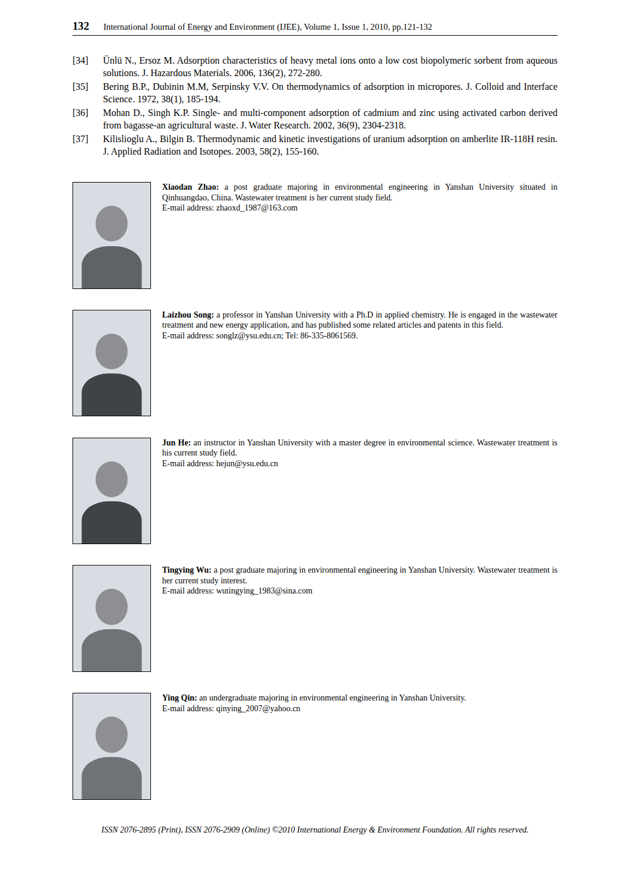132 International Journal of Energy and Environment (IJEE), Volume 1, Issue 1, 2010, pp.121-132
[34] Ünlü N., Ersoz M. Adsorption characteristics of heavy metal ions onto a low cost biopolymeric sorbent from aqueous solutions. J. Hazardous Materials. 2006, 136(2), 272-280.
[35] Bering B.P., Dubinin M.M, Serpinsky V.V. On thermodynamics of adsorption in micropores. J. Colloid and Interface Science. 1972, 38(1), 185-194.
[36] Mohan D., Singh K.P. Single- and multi-component adsorption of cadmium and zinc using activated carbon derived from bagasse-an agricultural waste. J. Water Research. 2002, 36(9), 2304-2318.
[37] Kilislioglu A., Bilgin B. Thermodynamic and kinetic investigations of uranium adsorption on amberlite IR-118H resin. J. Applied Radiation and Isotopes. 2003, 58(2), 155-160.
Xiaodan Zhao: a post graduate majoring in environmental engineering in Yanshan University situated in Qinhuangdao, China. Wastewater treatment is her current study field.
E-mail address: zhaoxd_1987@163.com
Laizhou Song: a professor in Yanshan University with a Ph.D in applied chemistry. He is engaged in the wastewater treatment and new energy application, and has published some related articles and patents in this field.
E-mail address: songlz@ysu.edu.cn; Tel: 86-335-8061569.
Jun He: an instructor in Yanshan University with a master degree in environmental science. Wastewater treatment is his current study field.
E-mail address: hejun@ysu.edu.cn
Tingying Wu: a post graduate majoring in environmental engineering in Yanshan University. Wastewater treatment is her current study interest.
E-mail address: wutingying_1983@sina.com
Ying Qin: an undergraduate majoring in environmental engineering in Yanshan University.
E-mail address: qinying_2007@yahoo.cn
ISSN 2076-2895 (Print), ISSN 2076-2909 (Online) ©2010 International Energy & Environment Foundation. All rights reserved.